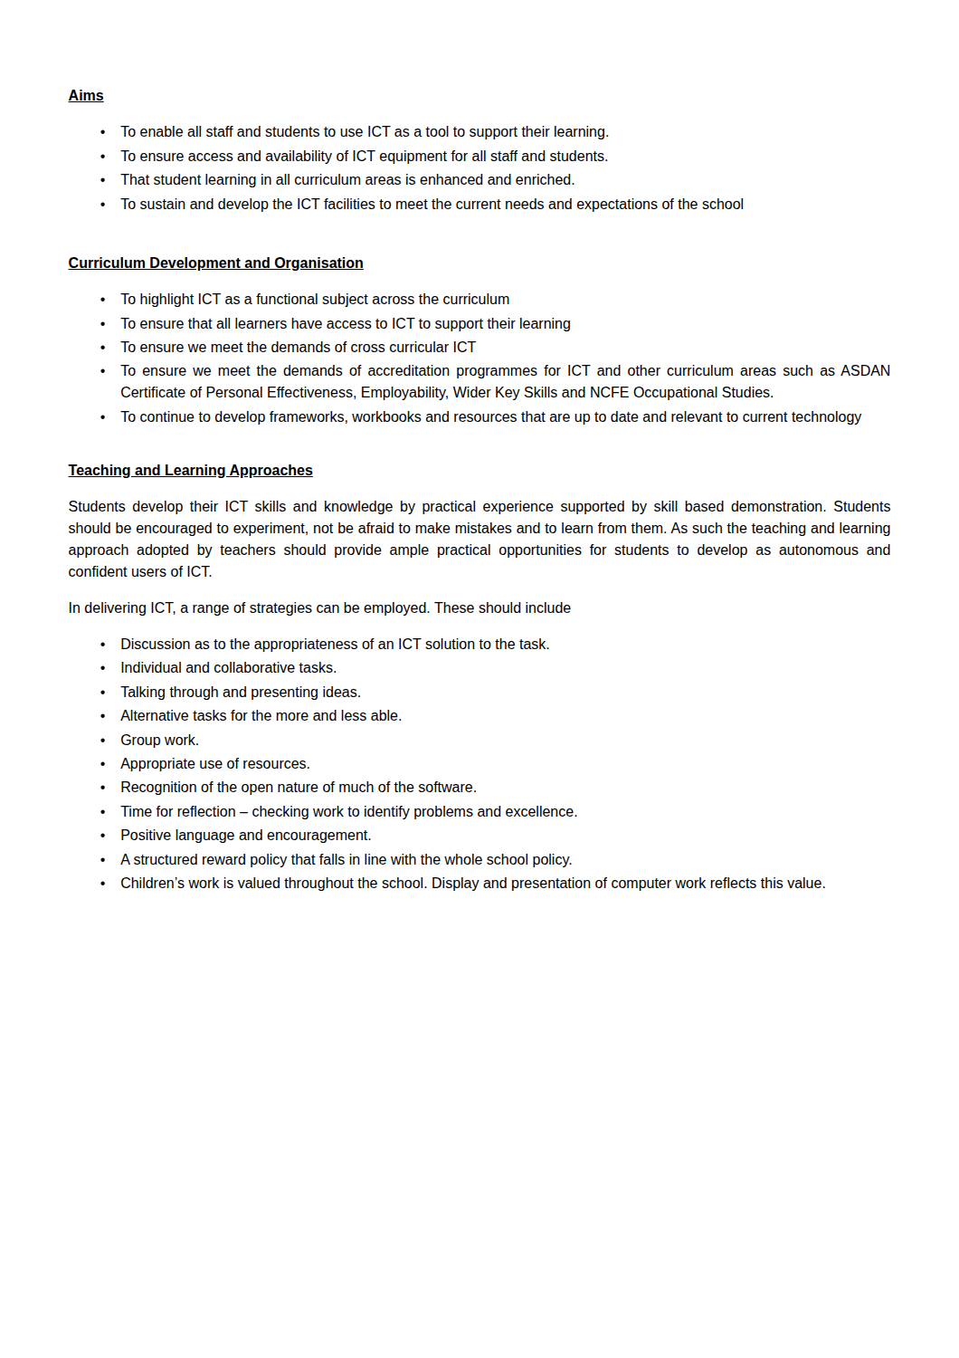Aims
To enable all staff and students to use ICT as a tool to support their learning.
To ensure access and availability of ICT equipment for all staff and students.
That student learning in all curriculum areas is enhanced and enriched.
To sustain and develop the ICT facilities to meet the current needs and expectations of the school
Curriculum Development and Organisation
To highlight ICT as a functional subject across the curriculum
To ensure that all learners have access to ICT to support their learning
To ensure we meet the demands of cross curricular ICT
To ensure we meet the demands of accreditation programmes for ICT and other curriculum areas such as ASDAN Certificate of Personal Effectiveness, Employability, Wider Key Skills and NCFE Occupational Studies.
To continue to develop frameworks, workbooks and resources that are up to date and relevant to current technology
Teaching and Learning Approaches
Students develop their ICT skills and knowledge by practical experience supported by skill based demonstration. Students should be encouraged to experiment, not be afraid to make mistakes and to learn from them. As such the teaching and learning approach adopted by teachers should provide ample practical opportunities for students to develop as autonomous and confident users of ICT.
In delivering ICT, a range of strategies can be employed. These should include
Discussion as to the appropriateness of an ICT solution to the task.
Individual and collaborative tasks.
Talking through and presenting ideas.
Alternative tasks for the more and less able.
Group work.
Appropriate use of resources.
Recognition of the open nature of much of the software.
Time for reflection – checking work to identify problems and excellence.
Positive language and encouragement.
A structured reward policy that falls in line with the whole school policy.
Children’s work is valued throughout the school. Display and presentation of computer work reflects this value.